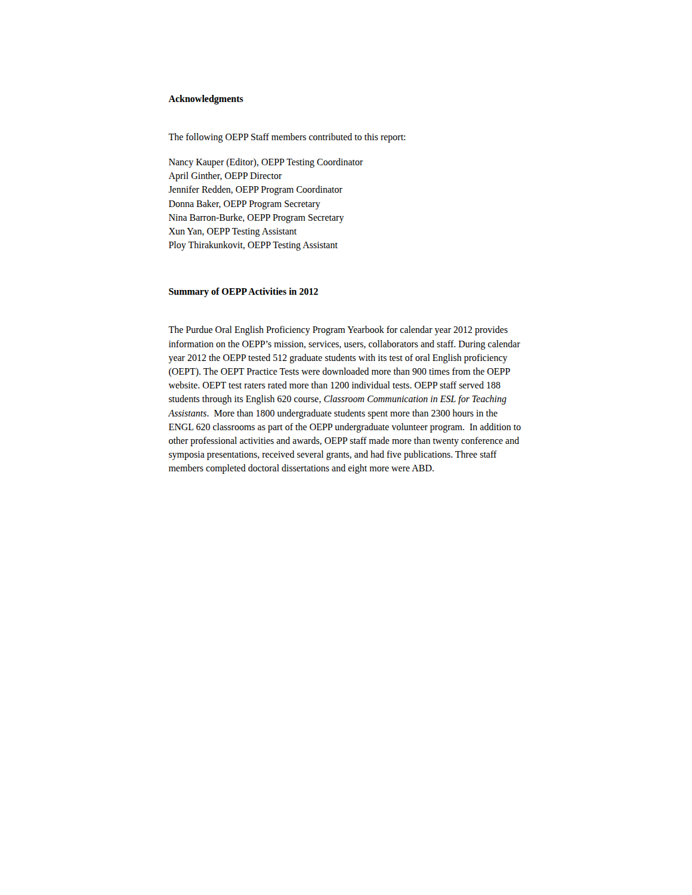Acknowledgments
The following OEPP Staff members contributed to this report:
Nancy Kauper (Editor), OEPP Testing Coordinator
April Ginther, OEPP Director
Jennifer Redden, OEPP Program Coordinator
Donna Baker, OEPP Program Secretary
Nina Barron-Burke, OEPP Program Secretary
Xun Yan, OEPP Testing Assistant
Ploy Thirakunkovit, OEPP Testing Assistant
Summary of OEPP Activities in 2012
The Purdue Oral English Proficiency Program Yearbook for calendar year 2012 provides information on the OEPP’s mission, services, users, collaborators and staff. During calendar year 2012 the OEPP tested 512 graduate students with its test of oral English proficiency (OEPT). The OEPT Practice Tests were downloaded more than 900 times from the OEPP website. OEPT test raters rated more than 1200 individual tests. OEPP staff served 188 students through its English 620 course, Classroom Communication in ESL for Teaching Assistants. More than 1800 undergraduate students spent more than 2300 hours in the ENGL 620 classrooms as part of the OEPP undergraduate volunteer program. In addition to other professional activities and awards, OEPP staff made more than twenty conference and symposia presentations, received several grants, and had five publications. Three staff members completed doctoral dissertations and eight more were ABD.